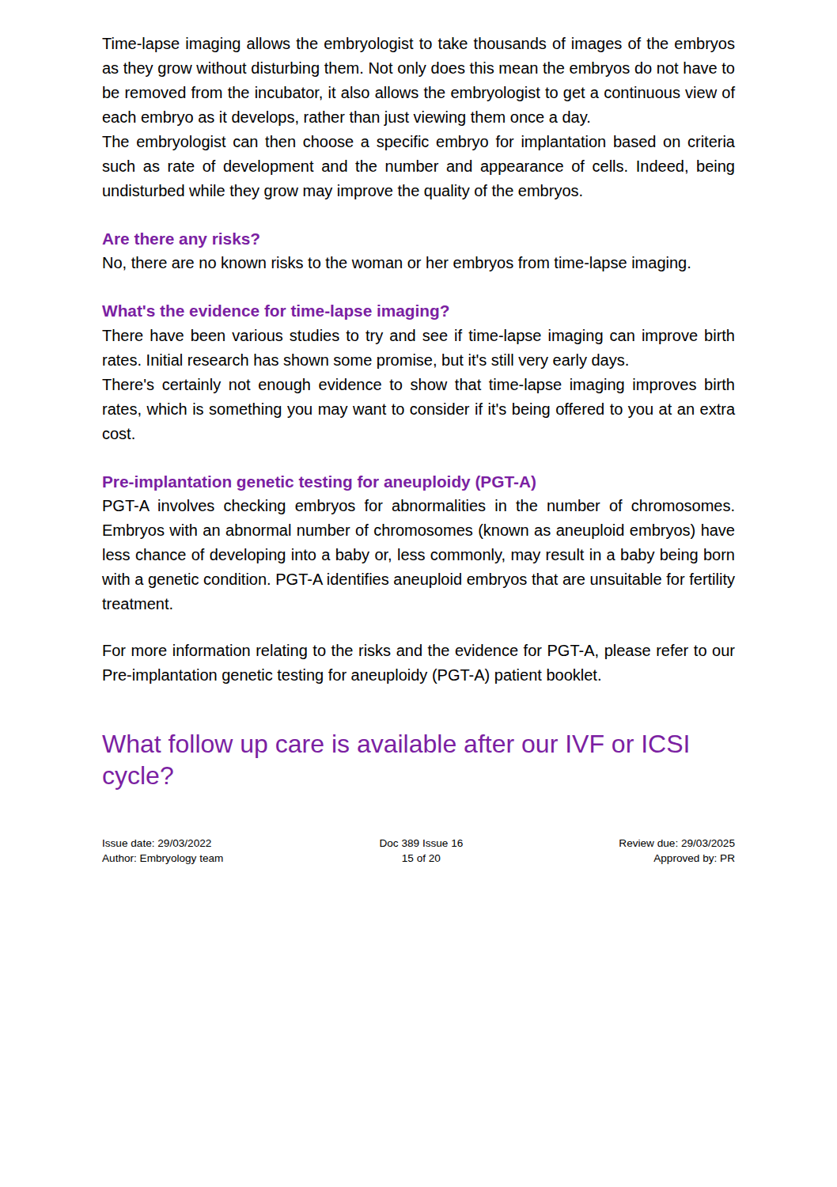Time-lapse imaging allows the embryologist to take thousands of images of the embryos as they grow without disturbing them. Not only does this mean the embryos do not have to be removed from the incubator, it also allows the embryologist to get a continuous view of each embryo as it develops, rather than just viewing them once a day.
The embryologist can then choose a specific embryo for implantation based on criteria such as rate of development and the number and appearance of cells. Indeed, being undisturbed while they grow may improve the quality of the embryos.
Are there any risks?
No, there are no known risks to the woman or her embryos from time-lapse imaging.
What's the evidence for time-lapse imaging?
There have been various studies to try and see if time-lapse imaging can improve birth rates. Initial research has shown some promise, but it's still very early days.
There's certainly not enough evidence to show that time-lapse imaging improves birth rates, which is something you may want to consider if it's being offered to you at an extra cost.
Pre-implantation genetic testing for aneuploidy (PGT-A)
PGT-A involves checking embryos for abnormalities in the number of chromosomes. Embryos with an abnormal number of chromosomes (known as aneuploid embryos) have less chance of developing into a baby or, less commonly, may result in a baby being born with a genetic condition. PGT-A identifies aneuploid embryos that are unsuitable for fertility treatment.
For more information relating to the risks and the evidence for PGT-A, please refer to our Pre-implantation genetic testing for aneuploidy (PGT-A) patient booklet.
What follow up care is available after our IVF or ICSI cycle?
Issue date: 29/03/2022
Author: Embryology team
Doc 389 Issue 16
15 of 20
Review due: 29/03/2025
Approved by: PR